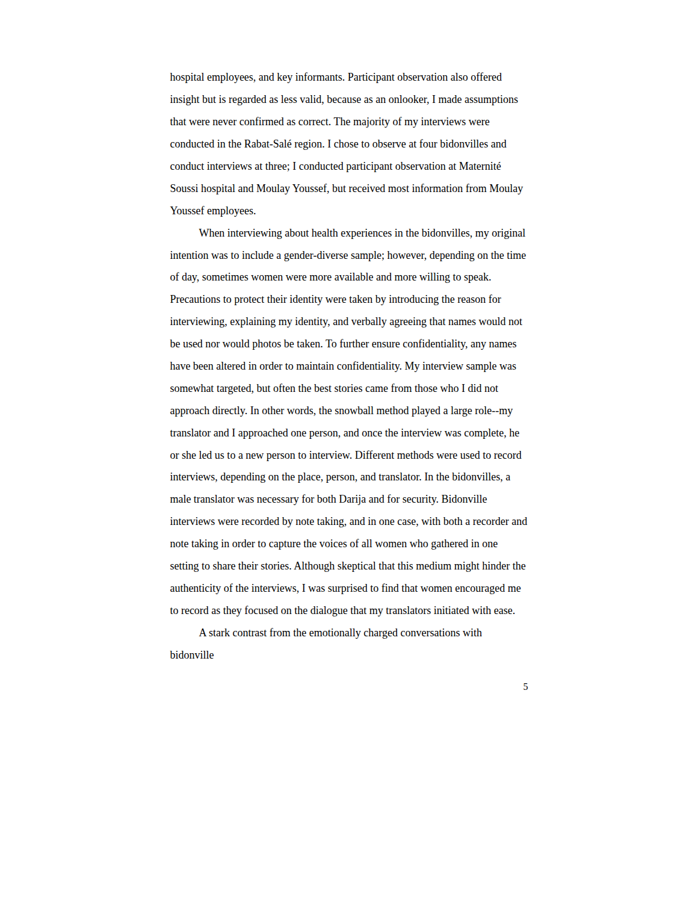hospital employees, and key informants. Participant observation also offered insight but is regarded as less valid, because as an onlooker, I made assumptions that were never confirmed as correct. The majority of my interviews were conducted in the Rabat-Salé region. I chose to observe at four bidonvilles and conduct interviews at three; I conducted participant observation at Maternité Soussi hospital and Moulay Youssef, but received most information from Moulay Youssef employees.
When interviewing about health experiences in the bidonvilles, my original intention was to include a gender-diverse sample; however, depending on the time of day, sometimes women were more available and more willing to speak. Precautions to protect their identity were taken by introducing the reason for interviewing, explaining my identity, and verbally agreeing that names would not be used nor would photos be taken. To further ensure confidentiality, any names have been altered in order to maintain confidentiality. My interview sample was somewhat targeted, but often the best stories came from those who I did not approach directly. In other words, the snowball method played a large role--my translator and I approached one person, and once the interview was complete, he or she led us to a new person to interview. Different methods were used to record interviews, depending on the place, person, and translator. In the bidonvilles, a male translator was necessary for both Darija and for security. Bidonville interviews were recorded by note taking, and in one case, with both a recorder and note taking in order to capture the voices of all women who gathered in one setting to share their stories. Although skeptical that this medium might hinder the authenticity of the interviews, I was surprised to find that women encouraged me to record as they focused on the dialogue that my translators initiated with ease.
A stark contrast from the emotionally charged conversations with bidonville
5